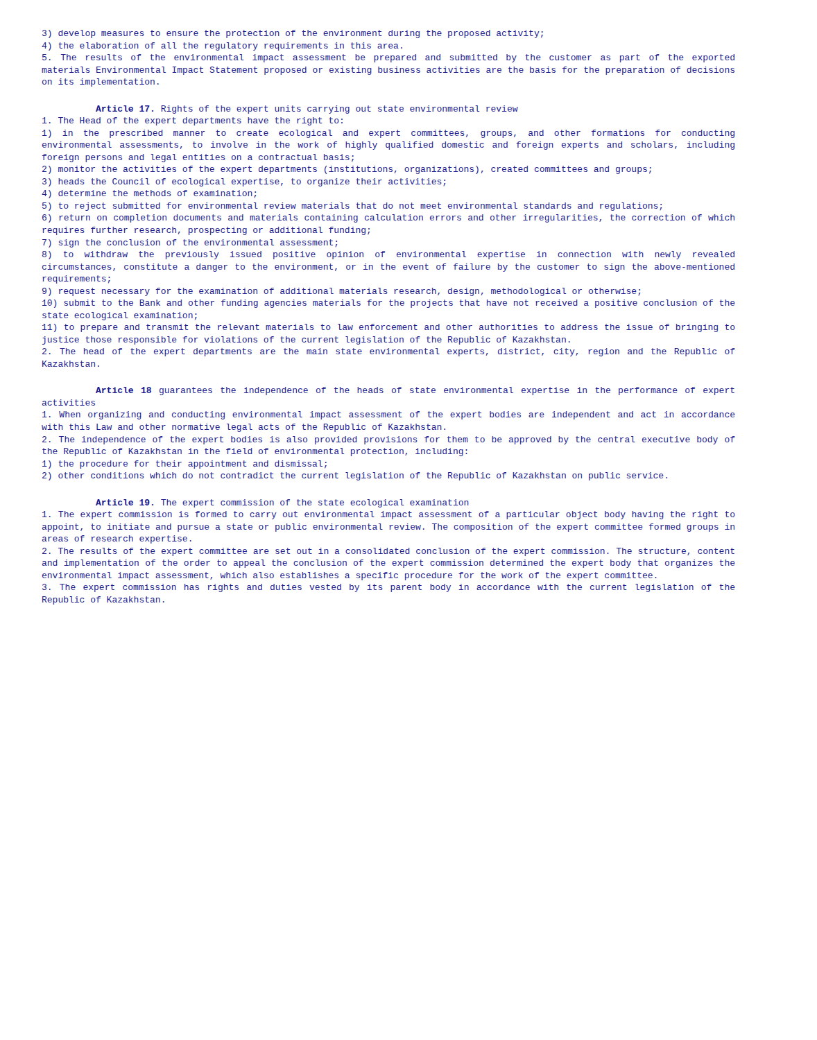3) develop measures to ensure the protection of the environment during the proposed activity;
4) the elaboration of all the regulatory requirements in this area.
5. The results of the environmental impact assessment be prepared and submitted by the customer as part of the exported materials Environmental Impact Statement proposed or existing business activities are the basis for the preparation of decisions on its implementation.
Article 17. Rights of the expert units carrying out state environmental review
1. The Head of the expert departments have the right to:
1) in the prescribed manner to create ecological and expert committees, groups, and other formations for conducting environmental assessments, to involve in the work of highly qualified domestic and foreign experts and scholars, including foreign persons and legal entities on a contractual basis;
2) monitor the activities of the expert departments (institutions, organizations), created committees and groups;
3) heads the Council of ecological expertise, to organize their activities;
4) determine the methods of examination;
5) to reject submitted for environmental review materials that do not meet environmental standards and regulations;
6) return on completion documents and materials containing calculation errors and other irregularities, the correction of which requires further research, prospecting or additional funding;
7) sign the conclusion of the environmental assessment;
8) to withdraw the previously issued positive opinion of environmental expertise in connection with newly revealed circumstances, constitute a danger to the environment, or in the event of failure by the customer to sign the above-mentioned requirements;
9) request necessary for the examination of additional materials research, design, methodological or otherwise;
10) submit to the Bank and other funding agencies materials for the projects that have not received a positive conclusion of the state ecological examination;
11) to prepare and transmit the relevant materials to law enforcement and other authorities to address the issue of bringing to justice those responsible for violations of the current legislation of the Republic of Kazakhstan.
2. The head of the expert departments are the main state environmental experts, district, city, region and the Republic of Kazakhstan.
Article 18 guarantees the independence of the heads of state environmental expertise in the performance of expert activities
1. When organizing and conducting environmental impact assessment of the expert bodies are independent and act in accordance with this Law and other normative legal acts of the Republic of Kazakhstan.
2. The independence of the expert bodies is also provided provisions for them to be approved by the central executive body of the Republic of Kazakhstan in the field of environmental protection, including:
1) the procedure for their appointment and dismissal;
2) other conditions which do not contradict the current legislation of the Republic of Kazakhstan on public service.
Article 19. The expert commission of the state ecological examination
1. The expert commission is formed to carry out environmental impact assessment of a particular object body having the right to appoint, to initiate and pursue a state or public environmental review. The composition of the expert committee formed groups in areas of research expertise.
2. The results of the expert committee are set out in a consolidated conclusion of the expert commission. The structure, content and implementation of the order to appeal the conclusion of the expert commission determined the expert body that organizes the environmental impact assessment, which also establishes a specific procedure for the work of the expert committee.
3. The expert commission has rights and duties vested by its parent body in accordance with the current legislation of the Republic of Kazakhstan.